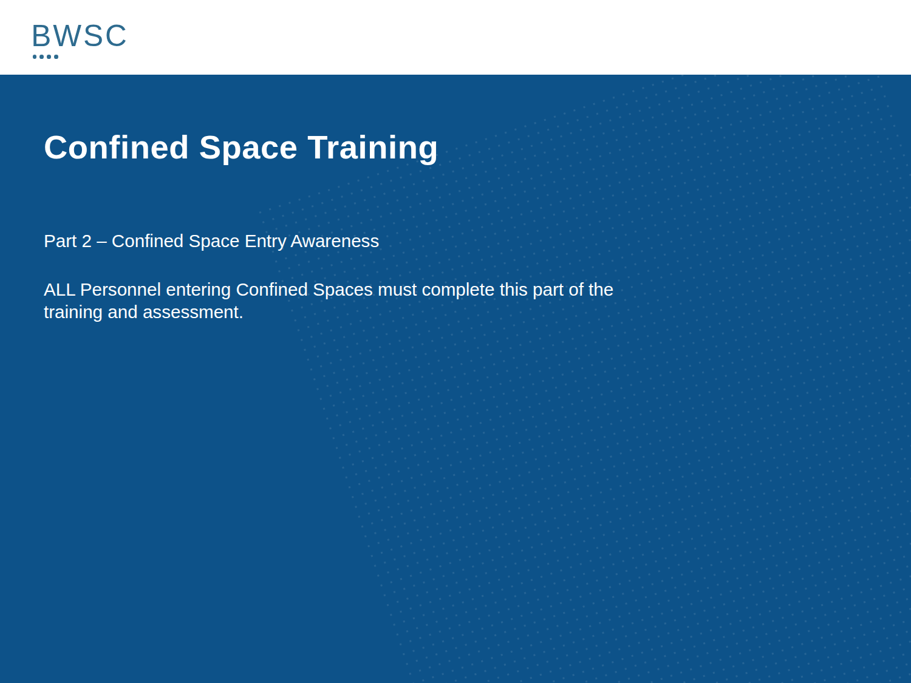BWSC
Confined Space Training
Part 2 – Confined Space Entry Awareness
ALL Personnel entering Confined Spaces must complete this part of the training and assessment.